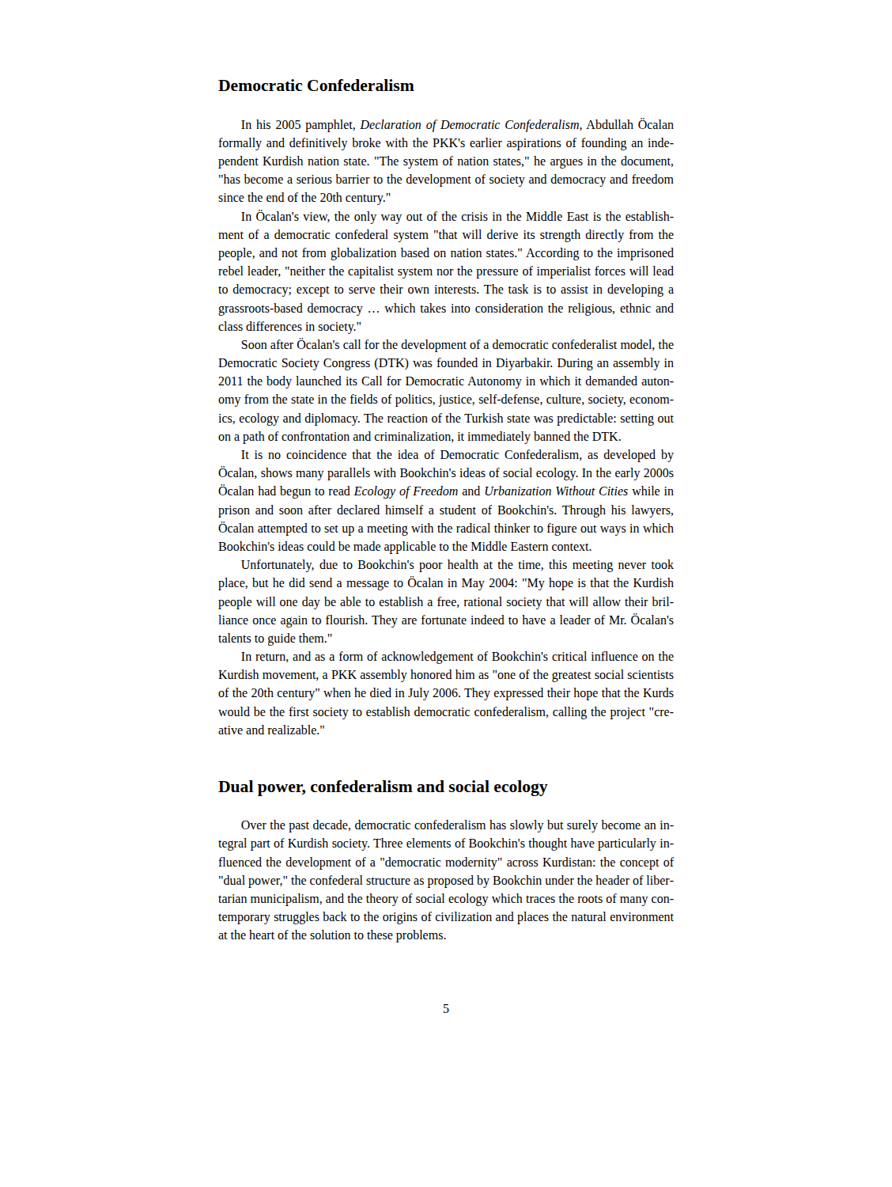Democratic Confederalism
In his 2005 pamphlet, Declaration of Democratic Confederalism, Abdullah Öcalan formally and definitively broke with the PKK's earlier aspirations of founding an independent Kurdish nation state. "The system of nation states," he argues in the document, "has become a serious barrier to the development of society and democracy and freedom since the end of the 20th century."
In Öcalan's view, the only way out of the crisis in the Middle East is the establishment of a democratic confederal system "that will derive its strength directly from the people, and not from globalization based on nation states." According to the imprisoned rebel leader, "neither the capitalist system nor the pressure of imperialist forces will lead to democracy; except to serve their own interests. The task is to assist in developing a grassroots-based democracy … which takes into consideration the religious, ethnic and class differences in society."
Soon after Öcalan's call for the development of a democratic confederalist model, the Democratic Society Congress (DTK) was founded in Diyarbakir. During an assembly in 2011 the body launched its Call for Democratic Autonomy in which it demanded autonomy from the state in the fields of politics, justice, self-defense, culture, society, economics, ecology and diplomacy. The reaction of the Turkish state was predictable: setting out on a path of confrontation and criminalization, it immediately banned the DTK.
It is no coincidence that the idea of Democratic Confederalism, as developed by Öcalan, shows many parallels with Bookchin's ideas of social ecology. In the early 2000s Öcalan had begun to read Ecology of Freedom and Urbanization Without Cities while in prison and soon after declared himself a student of Bookchin's. Through his lawyers, Öcalan attempted to set up a meeting with the radical thinker to figure out ways in which Bookchin's ideas could be made applicable to the Middle Eastern context.
Unfortunately, due to Bookchin's poor health at the time, this meeting never took place, but he did send a message to Öcalan in May 2004: "My hope is that the Kurdish people will one day be able to establish a free, rational society that will allow their brilliance once again to flourish. They are fortunate indeed to have a leader of Mr. Öcalan's talents to guide them."
In return, and as a form of acknowledgement of Bookchin's critical influence on the Kurdish movement, a PKK assembly honored him as "one of the greatest social scientists of the 20th century" when he died in July 2006. They expressed their hope that the Kurds would be the first society to establish democratic confederalism, calling the project "creative and realizable."
Dual power, confederalism and social ecology
Over the past decade, democratic confederalism has slowly but surely become an integral part of Kurdish society. Three elements of Bookchin's thought have particularly influenced the development of a "democratic modernity" across Kurdistan: the concept of "dual power," the confederal structure as proposed by Bookchin under the header of libertarian municipalism, and the theory of social ecology which traces the roots of many contemporary struggles back to the origins of civilization and places the natural environment at the heart of the solution to these problems.
5